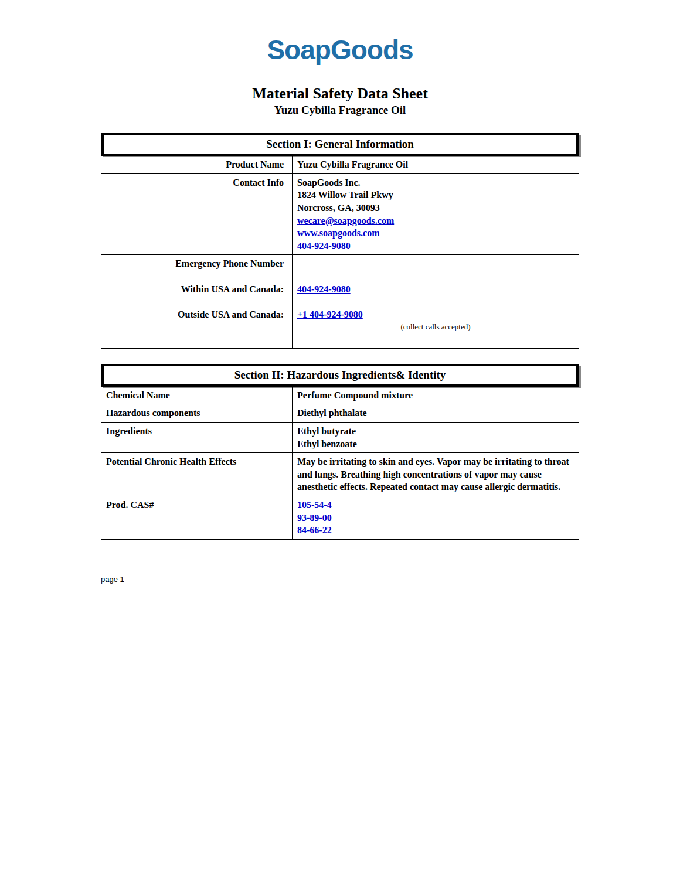SoapGoods
Material Safety Data Sheet
Yuzu Cybilla Fragrance Oil
Section I: General Information
| Product Name | Yuzu Cybilla Fragrance Oil |
| Contact Info | SoapGoods Inc. 1824 Willow Trail Pkwy Norcross, GA, 30093 wecare@soapgoods.com www.soapgoods.com 404-924-9080 |
| Emergency Phone Number Within USA and Canada: Outside USA and Canada: | 404-924-9080 +1 404-924-9080 (collect calls accepted) |
Section II: Hazardous Ingredients& Identity
| Chemical Name | Perfume Compound mixture |
| Hazardous components | Diethyl phthalate |
| Ingredients | Ethyl butyrate Ethyl benzoate |
| Potential Chronic Health Effects | May be irritating to skin and eyes. Vapor may be irritating to throat and lungs. Breathing high concentrations of vapor may cause anesthetic effects. Repeated contact may cause allergic dermatitis. |
| Prod. CAS# | 105-54-4 93-89-00 84-66-22 |
page 1